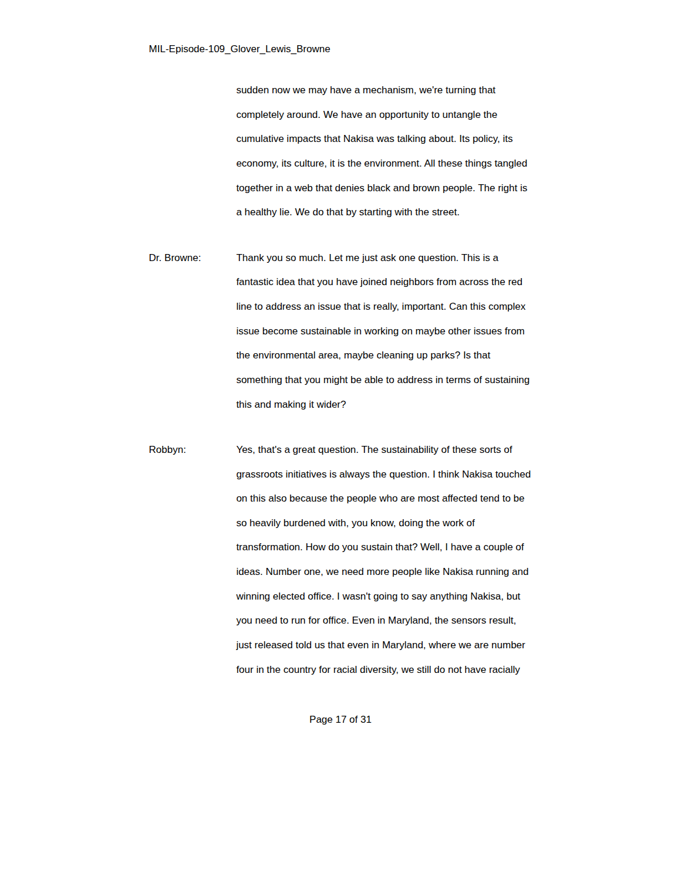MIL-Episode-109_Glover_Lewis_Browne
sudden now we may have a mechanism, we're turning that completely around. We have an opportunity to untangle the cumulative impacts that Nakisa was talking about. Its policy, its economy, its culture, it is the environment. All these things tangled together in a web that denies black and brown people. The right is a healthy lie. We do that by starting with the street.
Dr. Browne:
Thank you so much. Let me just ask one question. This is a fantastic idea that you have joined neighbors from across the red line to address an issue that is really, important. Can this complex issue become sustainable in working on maybe other issues from the environmental area, maybe cleaning up parks? Is that something that you might be able to address in terms of sustaining this and making it wider?
Robbyn:
Yes, that's a great question. The sustainability of these sorts of grassroots initiatives is always the question. I think Nakisa touched on this also because the people who are most affected tend to be so heavily burdened with, you know, doing the work of transformation. How do you sustain that? Well, I have a couple of ideas. Number one, we need more people like Nakisa running and winning elected office. I wasn't going to say anything Nakisa, but you need to run for office. Even in Maryland, the sensors result, just released told us that even in Maryland, where we are number four in the country for racial diversity, we still do not have racially
Page 17 of 31